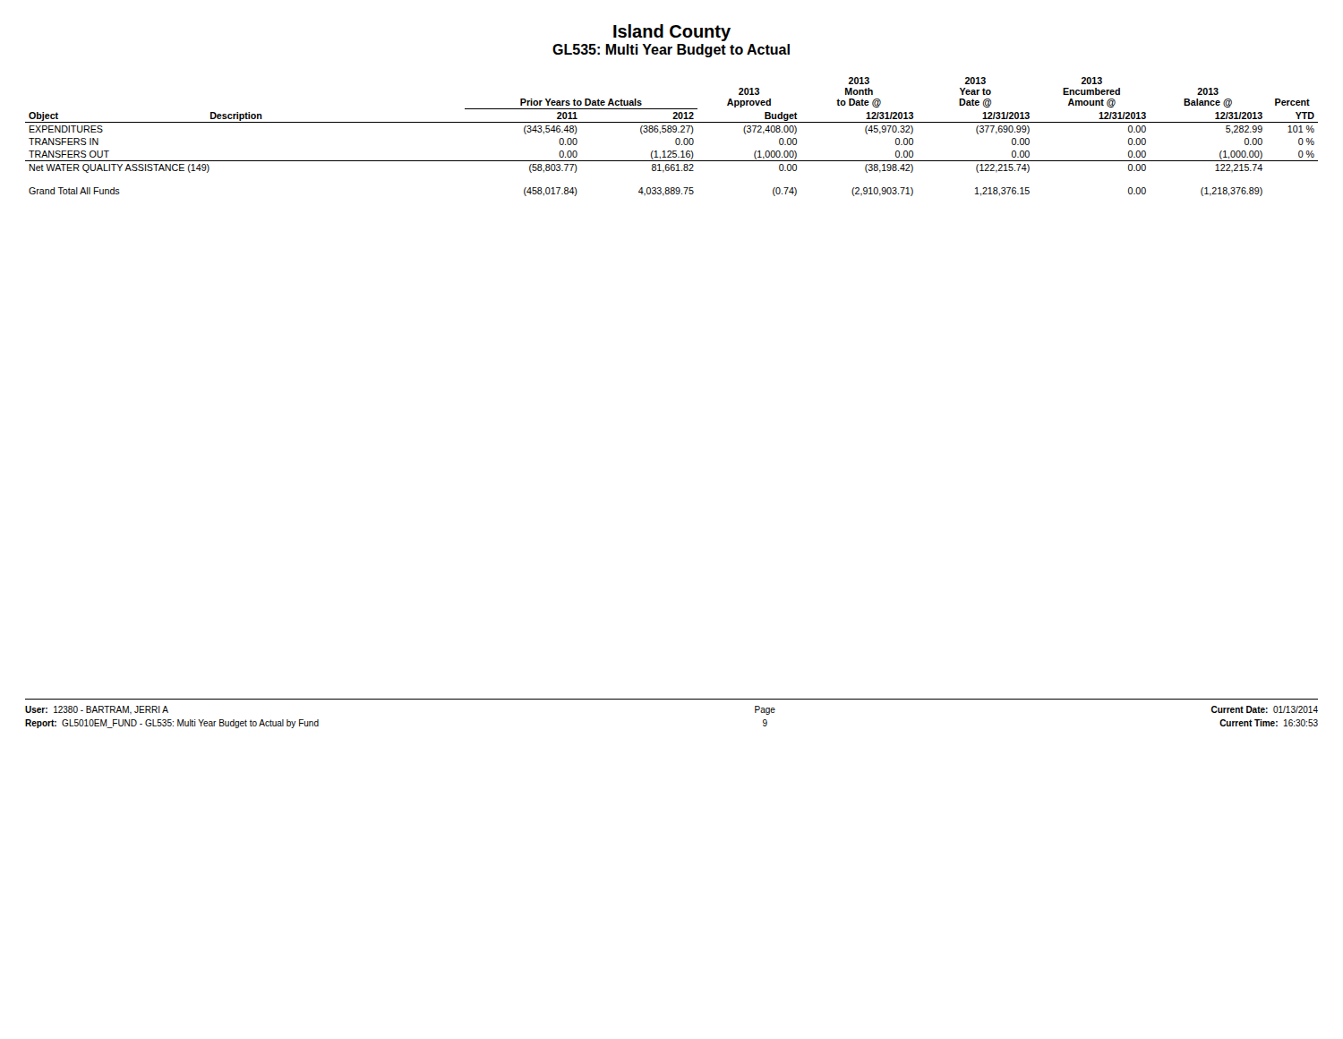Island County
GL535: Multi Year Budget to Actual
| | Prior Years to Date Actuals | 2013 Approved | 2013 Month to Date @ | 2013 Year to Date @ | 2013 Encumbered Amount @ | 2013 Balance @ | Percent |
| --- | --- | --- | --- | --- | --- | --- | --- |
| Object | Description | 2011 | 2012 | Budget | 12/31/2013 | 12/31/2013 | 12/31/2013 | 12/31/2013 | YTD |
| EXPENDITURES | (343,546.48) | (386,589.27) | (372,408.00) | (45,970.32) | (377,690.99) | 0.00 | 5,282.99 | 101 % |
| TRANSFERS IN | 0.00 | 0.00 | 0.00 | 0.00 | 0.00 | 0.00 | 0.00 | 0 % |
| TRANSFERS OUT | 0.00 | (1,125.16) | (1,000.00) | 0.00 | 0.00 | 0.00 | (1,000.00) | 0 % |
| Net WATER QUALITY ASSISTANCE (149) | (58,803.77) | 81,661.82 | 0.00 | (38,198.42) | (122,215.74) | 0.00 | 122,215.74 | |
| Grand Total All Funds | (458,017.84) | 4,033,889.75 | (0.74) | (2,910,903.71) | 1,218,376.15 | 0.00 | (1,218,376.89) | |
User: 12380 - BARTRAM, JERRI A
Report: GL5010EM_FUND - GL535: Multi Year Budget to Actual by Fund
Current Date: 01/13/2014
Current Time: 16:30:53
Page
9